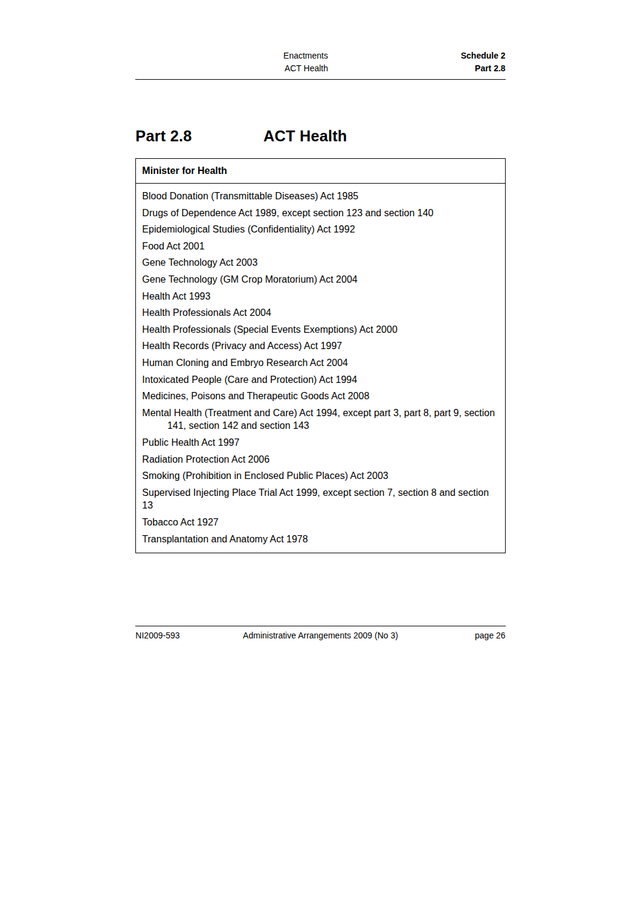| Enactments | Schedule 2 |
| ACT Health | Part 2.8 |
Part 2.8 ACT Health
| Minister for Health |
| --- |
| Blood Donation (Transmittable Diseases) Act 1985 Drugs of Dependence Act 1989, except section 123 and section 140 Epidemiological Studies (Confidentiality) Act 1992 Food Act 2001 Gene Technology Act 2003 Gene Technology (GM Crop Moratorium) Act 2004 Health Act 1993 Health Professionals Act 2004 Health Professionals (Special Events Exemptions) Act 2000 Health Records (Privacy and Access) Act 1997 Human Cloning and Embryo Research Act 2004 Intoxicated People (Care and Protection) Act 1994 Medicines, Poisons and Therapeutic Goods Act 2008 Mental Health (Treatment and Care) Act 1994, except part 3, part 8, part 9, section 141, section 142 and section 143 Public Health Act 1997 Radiation Protection Act 2006 Smoking (Prohibition in Enclosed Public Places) Act 2003 Supervised Injecting Place Trial Act 1999, except section 7, section 8 and section 13 Tobacco Act 1927 Transplantation and Anatomy Act 1978 |
| NI2009-593 | Administrative Arrangements 2009 (No 3) | page 26 |